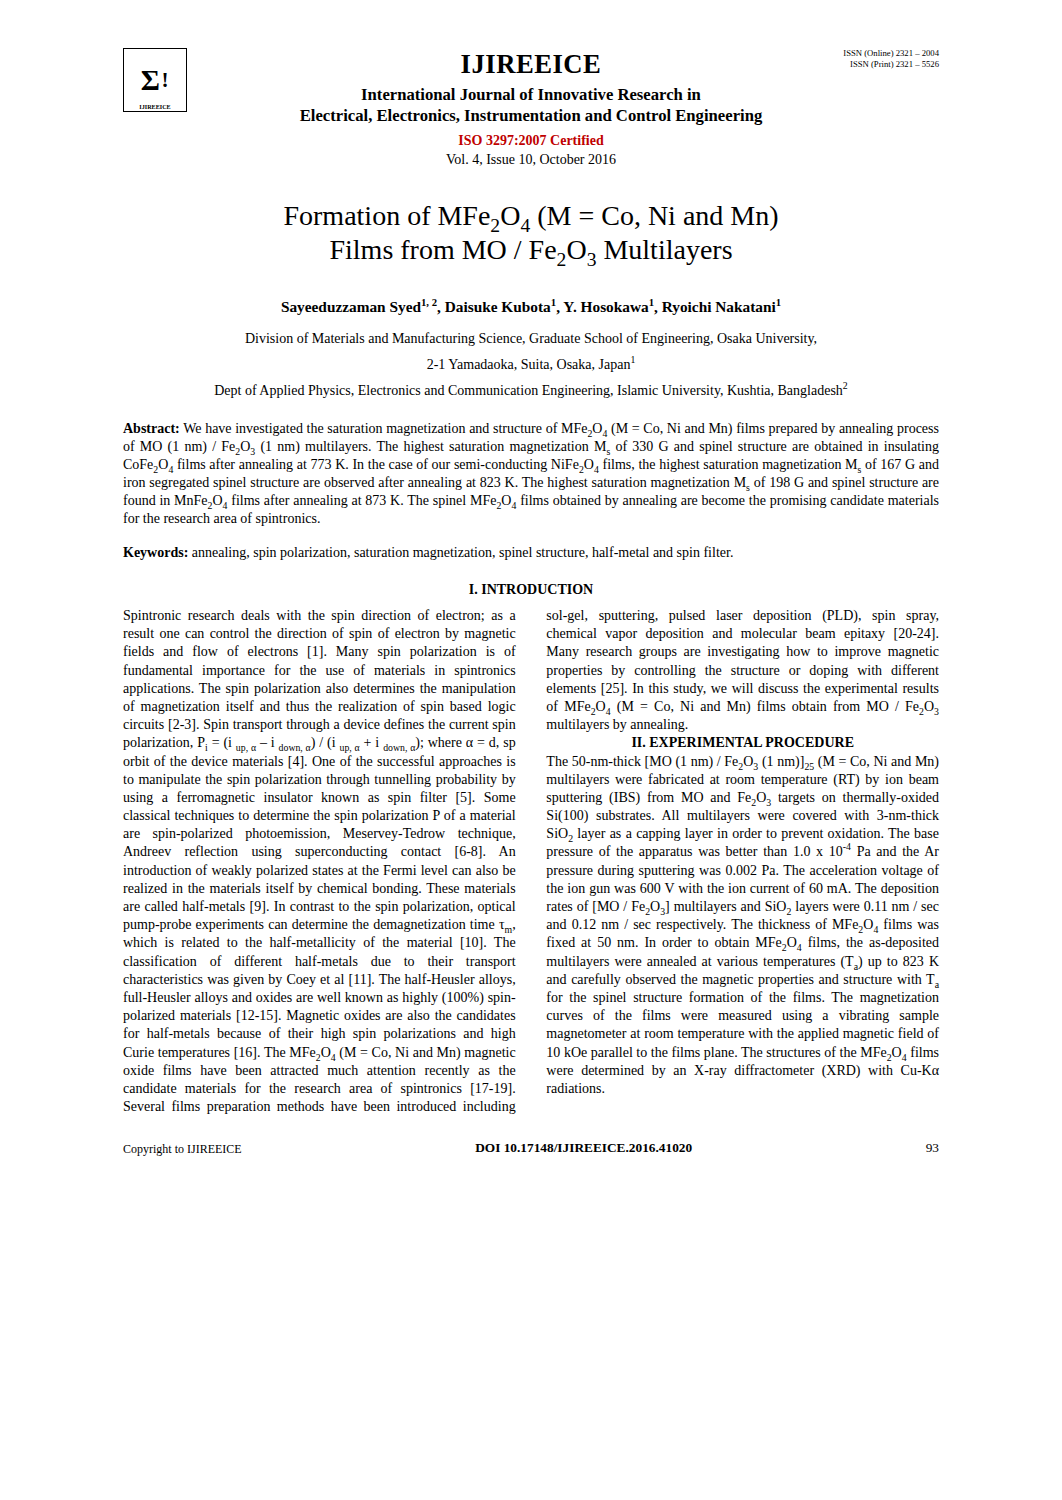Σ! IJIREEICE
ISSN (Online) 2321 – 2004
ISSN (Print) 2321 – 5526
IJIREEICE
International Journal of Innovative Research in
Electrical, Electronics, Instrumentation and Control Engineering
ISO 3297:2007 Certified
Vol. 4, Issue 10, October 2016
Formation of MFe2O4 (M = Co, Ni and Mn)
Films from MO / Fe2O3 Multilayers
Sayeeduzzaman Syed1, 2, Daisuke Kubota1, Y. Hosokawa1, Ryoichi Nakatani1
Division of Materials and Manufacturing Science, Graduate School of Engineering, Osaka University,
2-1 Yamadaoka, Suita, Osaka, Japan1
Dept of Applied Physics, Electronics and Communication Engineering, Islamic University, Kushtia, Bangladesh2
Abstract: We have investigated the saturation magnetization and structure of MFe2O4 (M = Co, Ni and Mn) films prepared by annealing process of MO (1 nm) / Fe2O3 (1 nm) multilayers. The highest saturation magnetization Ms of 330 G and spinel structure are obtained in insulating CoFe2O4 films after annealing at 773 K. In the case of our semi-conducting NiFe2O4 films, the highest saturation magnetization Ms of 167 G and iron segregated spinel structure are observed after annealing at 823 K. The highest saturation magnetization Ms of 198 G and spinel structure are found in MnFe2O4 films after annealing at 873 K. The spinel MFe2O4 films obtained by annealing are become the promising candidate materials for the research area of spintronics.
Keywords: annealing, spin polarization, saturation magnetization, spinel structure, half-metal and spin filter.
I. Introduction
Spintronic research deals with the spin direction of electron; as a result one can control the direction of spin of electron by magnetic fields and flow of electrons [1]. Many spin polarization is of fundamental importance for the use of materials in spintronics applications. The spin polarization also determines the manipulation of magnetization itself and thus the realization of spin based logic circuits [2-3]. Spin transport through a device defines the current spin polarization, Pi = (i up, α – i down, α) / (i up, α + i down, α); where α = d, sp orbit of the device materials [4]. One of the successful approaches is to manipulate the spin polarization through tunnelling probability by using a ferromagnetic insulator known as spin filter [5]. Some classical techniques to determine the spin polarization P of a material are spin-polarized photoemission, Meservey-Tedrow technique, Andreev reflection using superconducting contact [6-8]. An introduction of weakly polarized states at the Fermi level can also be realized in the materials itself by chemical bonding. These materials are called half-metals [9]. In contrast to the spin polarization, optical pump-probe experiments can determine the demagnetization time τm, which is related to the half-metallicity of the material [10]. The classification of different half-metals due to their transport characteristics was given by Coey et al [11]. The half-Heusler alloys, full-Heusler alloys and oxides are well known as highly (100%) spin-polarized materials [12-15]. Magnetic oxides are also the candidates for half-metals because of their high spin polarizations and high Curie temperatures [16]. The MFe2O4 (M = Co, Ni and Mn) magnetic oxide films have been attracted much attention recently as the candidate materials for the research area of spintronics [17-19]. Several films preparation methods have been introduced including sol-gel, sputtering, pulsed laser deposition (PLD), spin spray, chemical vapor deposition and molecular beam epitaxy [20-24]. Many research groups are investigating how to improve magnetic properties by controlling the structure or doping with different elements [25]. In this study, we will discuss the experimental results of MFe2O4 (M = Co, Ni and Mn) films obtain from MO / Fe2O3 multilayers by annealing.
II. EXPERIMENTAL PROCEDURE
The 50-nm-thick [MO (1 nm) / Fe2O3 (1 nm)]25 (M = Co, Ni and Mn) multilayers were fabricated at room temperature (RT) by ion beam sputtering (IBS) from MO and Fe2O3 targets on thermally-oxided Si(100) substrates. All multilayers were covered with 3-nm-thick SiO2 layer as a capping layer in order to prevent oxidation. The base pressure of the apparatus was better than 1.0 x 10-4 Pa and the Ar pressure during sputtering was 0.002 Pa. The acceleration voltage of the ion gun was 600 V with the ion current of 60 mA. The deposition rates of [MO / Fe2O3] multilayers and SiO2 layers were 0.11 nm / sec and 0.12 nm / sec respectively. The thickness of MFe2O4 films was fixed at 50 nm. In order to obtain MFe2O4 films, the as-deposited multilayers were annealed at various temperatures (Ta) up to 823 K and carefully observed the magnetic properties and structure with Ta for the spinel structure formation of the films. The magnetization curves of the films were measured using a vibrating sample magnetometer at room temperature with the applied magnetic field of 10 kOe parallel to the films plane. The structures of the MFe2O4 films were determined by an X-ray diffractometer (XRD) with Cu-Kα radiations.
Copyright to IJIREEICE
DOI 10.17148/IJIREEICE.2016.41020
93